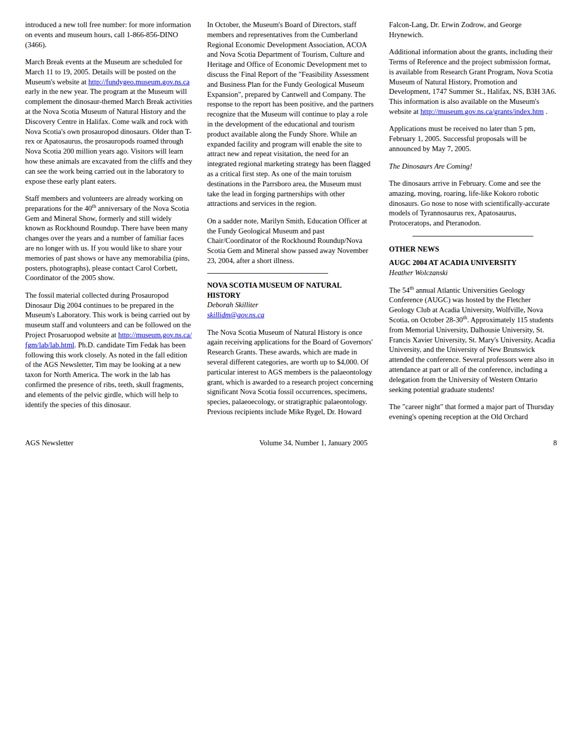introduced a new toll free number: for more information on events and museum hours, call 1-866-856-DINO (3466).
March Break events at the Museum are scheduled for March 11 to 19, 2005. Details will be posted on the Museum's website at http://fundygeo.museum.gov.ns.ca early in the new year. The program at the Museum will complement the dinosaur-themed March Break activities at the Nova Scotia Museum of Natural History and the Discovery Centre in Halifax. Come walk and rock with Nova Scotia's own prosauropod dinosaurs. Older than T-rex or Apatosaurus, the prosauropods roamed through Nova Scotia 200 million years ago. Visitors will learn how these animals are excavated from the cliffs and they can see the work being carried out in the laboratory to expose these early plant eaters.
Staff members and volunteers are already working on preparations for the 40th anniversary of the Nova Scotia Gem and Mineral Show, formerly and still widely known as Rockhound Roundup. There have been many changes over the years and a number of familiar faces are no longer with us. If you would like to share your memories of past shows or have any memorabilia (pins, posters, photographs), please contact Carol Corbett, Coordinator of the 2005 show.
The fossil material collected during Prosauropod Dinosaur Dig 2004 continues to be prepared in the Museum's Laboratory. This work is being carried out by museum staff and volunteers and can be followed on the Project Prosaruopod website at http://museum.gov.ns.ca/fgm/lab/lab.html. Ph.D. candidate Tim Fedak has been following this work closely. As noted in the fall edition of the AGS Newsletter, Tim may be looking at a new taxon for North America. The work in the lab has confirmed the presence of ribs, teeth, skull fragments, and elements of the pelvic girdle, which will help to identify the species of this dinosaur.
In October, the Museum's Board of Directors, staff members and representatives from the Cumberland Regional Economic Development Association, ACOA and Nova Scotia Department of Tourism, Culture and Heritage and Office of Economic Development met to discuss the Final Report of the "Feasibility Assessment and Business Plan for the Fundy Geological Museum Expansion", prepared by Cantwell and Company. The response to the report has been positive, and the partners recognize that the Museum will continue to play a role in the development of the educational and tourism product available along the Fundy Shore. While an expanded facility and program will enable the site to attract new and repeat visitation, the need for an integrated regional marketing strategy has been flagged as a critical first step. As one of the main toruism destinations in the Parrsboro area, the Museum must take the lead in forging partnerships with other attractions and services in the region.
On a sadder note, Marilyn Smith, Education Officer at the Fundy Geological Museum and past Chair/Coordinator of the Rockhound Roundup/Nova Scotia Gem and Mineral show passed away November 23, 2004, after a short illness.
Nova Scotia Museum of Natural History
Deborah Skilliter
skillidm@gov.ns.ca
The Nova Scotia Museum of Natural History is once again receiving applications for the Board of Governors' Research Grants. These awards, which are made in several different categories, are worth up to $4,000. Of particular interest to AGS members is the palaeontology grant, which is awarded to a research project concerning significant Nova Scotia fossil occurrences, specimens, species, palaeoecology, or stratigraphic palaeontology. Previous recipients include Mike Rygel, Dr. Howard Falcon-Lang, Dr. Erwin Zodrow, and George Hrynewich.
Additional information about the grants, including their Terms of Reference and the project submission format, is available from Research Grant Program, Nova Scotia Museum of Natural History, Promotion and Development, 1747 Summer St., Halifax, NS, B3H 3A6. This information is also available on the Museum's website at http://museum.gov.ns.ca/grants/index.htm .
Applications must be received no later than 5 pm, February 1, 2005. Successful proposals will be announced by May 7, 2005.
The Dinosaurs Are Coming!
The dinosaurs arrive in February. Come and see the amazing, moving, roaring, life-like Kokoro robotic dinosaurs. Go nose to nose with scientifically-accurate models of Tyrannosaurus rex, Apatosaurus, Protoceratops, and Pteranodon.
Other News
AUGC 2004 at Acadia University
Heather Wolczanski
The 54th annual Atlantic Universities Geology Conference (AUGC) was hosted by the Fletcher Geology Club at Acadia University, Wolfville, Nova Scotia, on October 28-30th. Approximately 115 students from Memorial University, Dalhousie University, St. Francis Xavier University, St. Mary's University, Acadia University, and the University of New Brunswick attended the conference. Several professors were also in attendance at part or all of the conference, including a delegation from the University of Western Ontario seeking potential graduate students!
The "career night" that formed a major part of Thursday evening's opening reception at the Old Orchard
AGS Newsletter
Volume 34, Number 1, January 2005
8